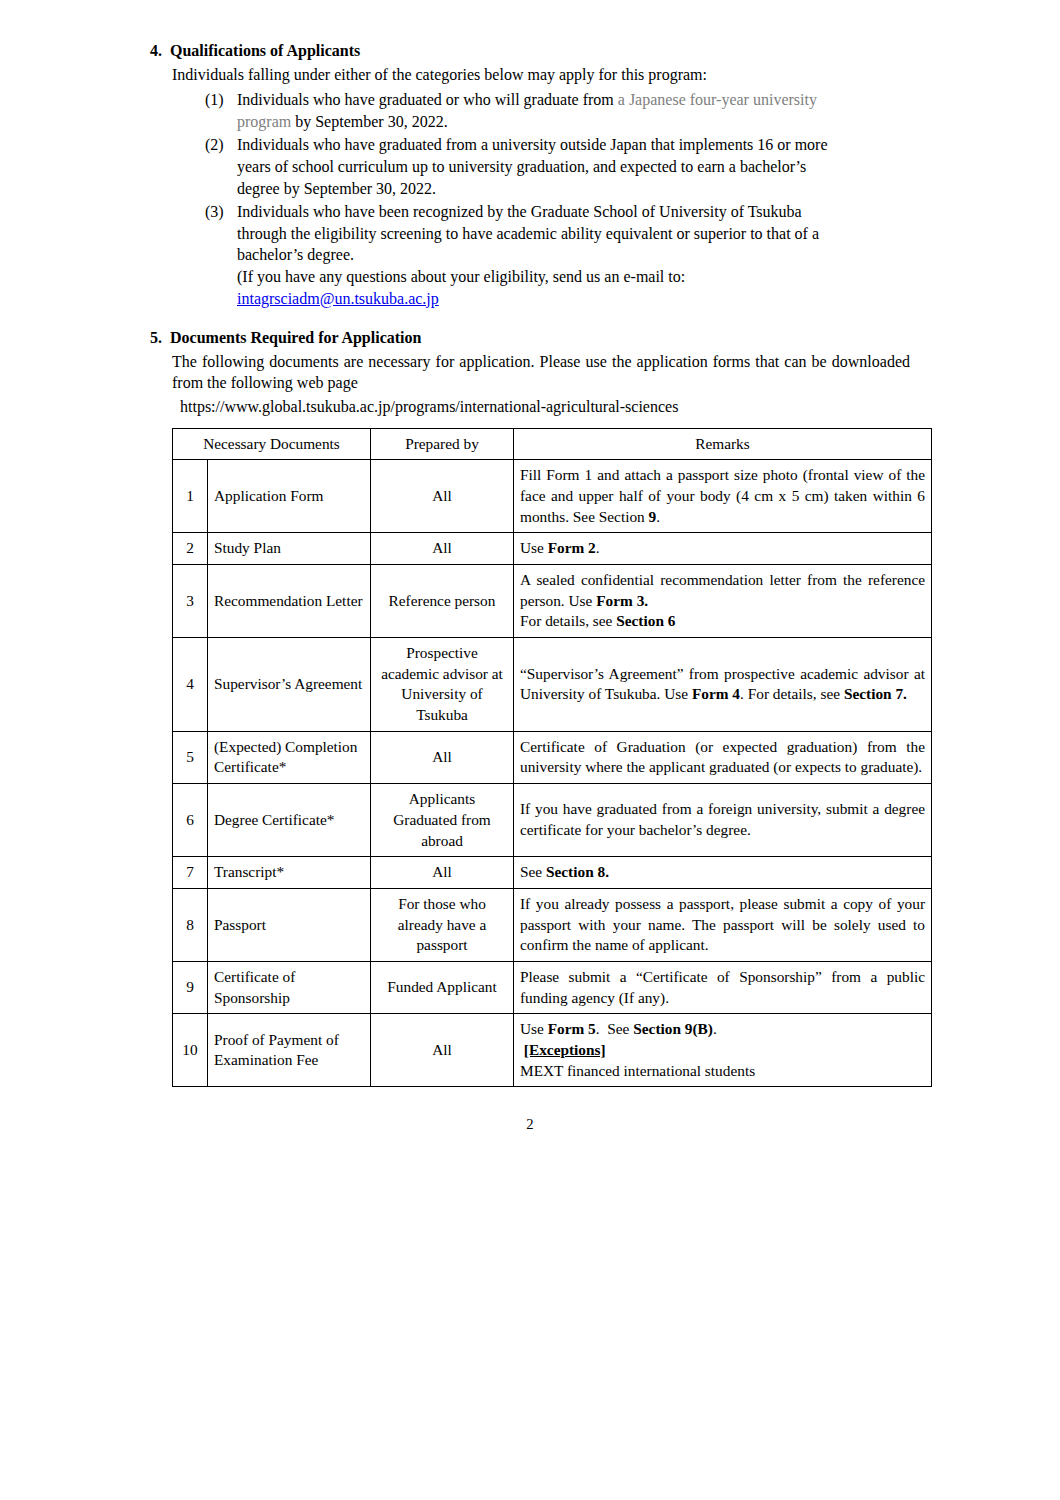4. Qualifications of Applicants
Individuals falling under either of the categories below may apply for this program:
(1) Individuals who have graduated or who will graduate from a Japanese four-year university program by September 30, 2022.
(2) Individuals who have graduated from a university outside Japan that implements 16 or more years of school curriculum up to university graduation, and expected to earn a bachelor’s degree by September 30, 2022.
(3) Individuals who have been recognized by the Graduate School of University of Tsukuba through the eligibility screening to have academic ability equivalent or superior to that of a bachelor’s degree. (If you have any questions about your eligibility, send us an e-mail to: intagrsciadm@un.tsukuba.ac.jp
5. Documents Required for Application
The following documents are necessary for application. Please use the application forms that can be downloaded from the following web page
https://www.global.tsukuba.ac.jp/programs/international-agricultural-sciences
| Necessary Documents | Prepared by | Remarks |
| --- | --- | --- |
| 1 | Application Form | All | Fill Form 1 and attach a passport size photo (frontal view of the face and upper half of your body (4 cm x 5 cm) taken within 6 months. See Section 9 . |
| 2 | Study Plan | All | Use Form 2 . |
| 3 | Recommendation Letter | Reference person | A sealed confidential recommendation letter from the reference person. Use Form 3. For details, see Section 6 |
| 4 | Supervisor’s Agreement | Prospective academic advisor at University of Tsukuba | “Supervisor’s Agreement” from prospective academic advisor at University of Tsukuba. Use Form 4 . For details, see Section 7. |
| 5 | (Expected) Completion Certificate* | All | Certificate of Graduation (or expected graduation) from the university where the applicant graduated (or expects to graduate). |
| 6 | Degree Certificate* | Applicants Graduated from abroad | If you have graduated from a foreign university, submit a degree certificate for your bachelor’s degree. |
| 7 | Transcript* | All | See Section 8. |
| 8 | Passport | For those who already have a passport | If you already possess a passport, please submit a copy of your passport with your name. The passport will be solely used to confirm the name of applicant. |
| 9 | Certificate of Sponsorship | Funded Applicant | Please submit a “Certificate of Sponsorship” from a public funding agency (If any). |
| 10 | Proof of Payment of Examination Fee | All | Use Form 5 . See Section 9(B) . [Exceptions] MEXT financed international students |
2